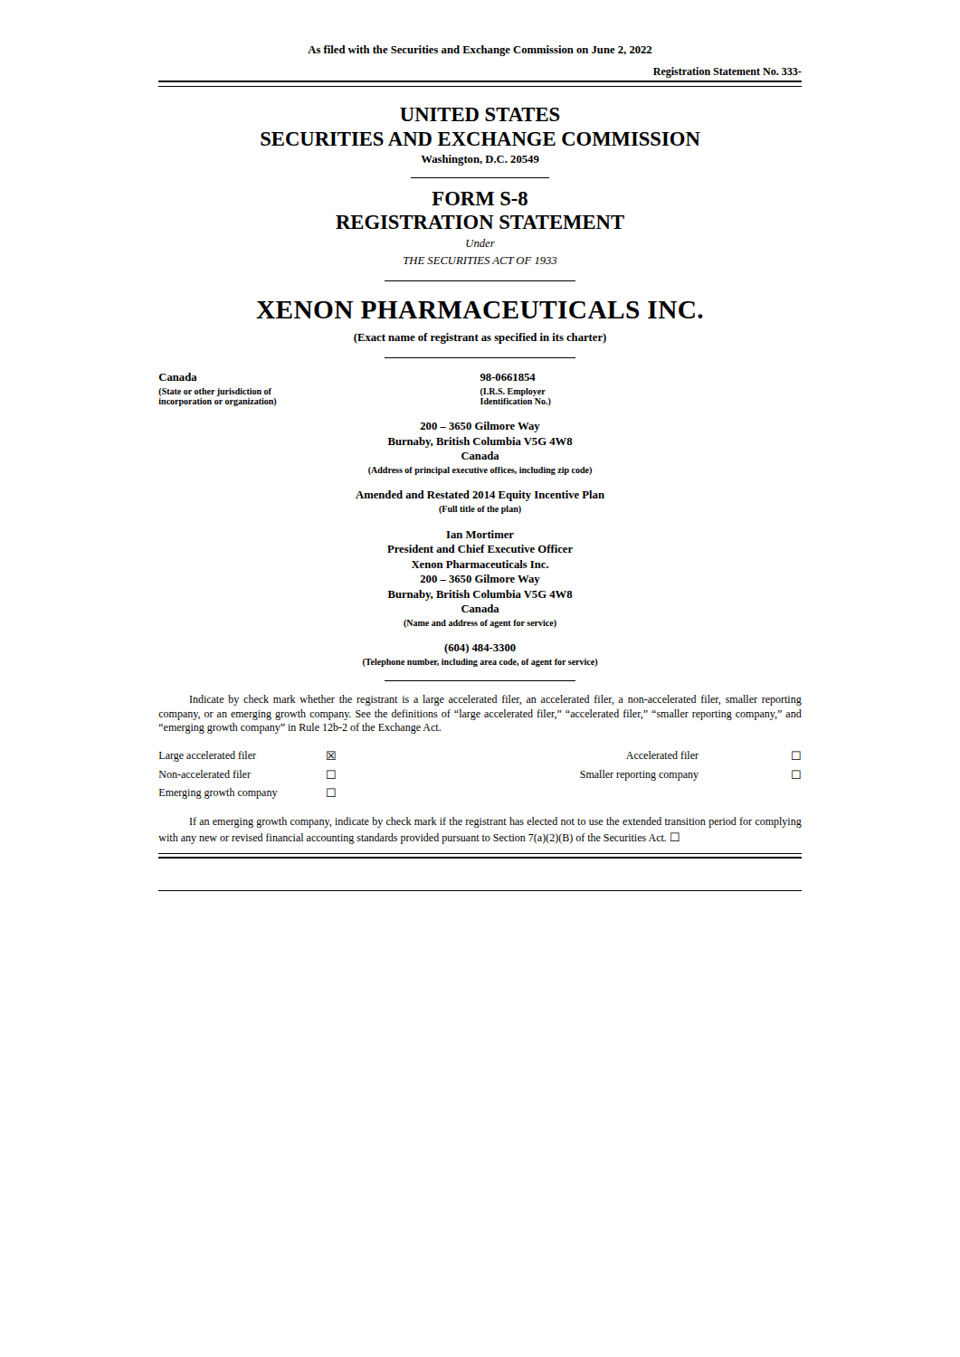As filed with the Securities and Exchange Commission on June 2, 2022
Registration Statement No. 333-
UNITED STATES
SECURITIES AND EXCHANGE COMMISSION
Washington, D.C. 20549
FORM S-8
REGISTRATION STATEMENT
Under
THE SECURITIES ACT OF 1933
XENON PHARMACEUTICALS INC.
(Exact name of registrant as specified in its charter)
| Canada (State or other jurisdiction of incorporation or organization) | 98-0661854 (I.R.S. Employer Identification No.) |
200 – 3650 Gilmore Way
Burnaby, British Columbia V5G 4W8
Canada
(Address of principal executive offices, including zip code)
Amended and Restated 2014 Equity Incentive Plan
(Full title of the plan)
Ian Mortimer
President and Chief Executive Officer
Xenon Pharmaceuticals Inc.
200 – 3650 Gilmore Way
Burnaby, British Columbia V5G 4W8
Canada
(Name and address of agent for service)
(604) 484-3300
(Telephone number, including area code, of agent for service)
Indicate by check mark whether the registrant is a large accelerated filer, an accelerated filer, a non-accelerated filer, smaller reporting company, or an emerging growth company. See the definitions of “large accelerated filer,” “accelerated filer,” “smaller reporting company,” and “emerging growth company” in Rule 12b-2 of the Exchange Act.
| Large accelerated filer | ☒ | Accelerated filer | ☐ |
| Non-accelerated filer | ☐ | Smaller reporting company | ☐ |
| Emerging growth company | ☐ | | |
If an emerging growth company, indicate by check mark if the registrant has elected not to use the extended transition period for complying with any new or revised financial accounting standards provided pursuant to Section 7(a)(2)(B) of the Securities Act. ☐